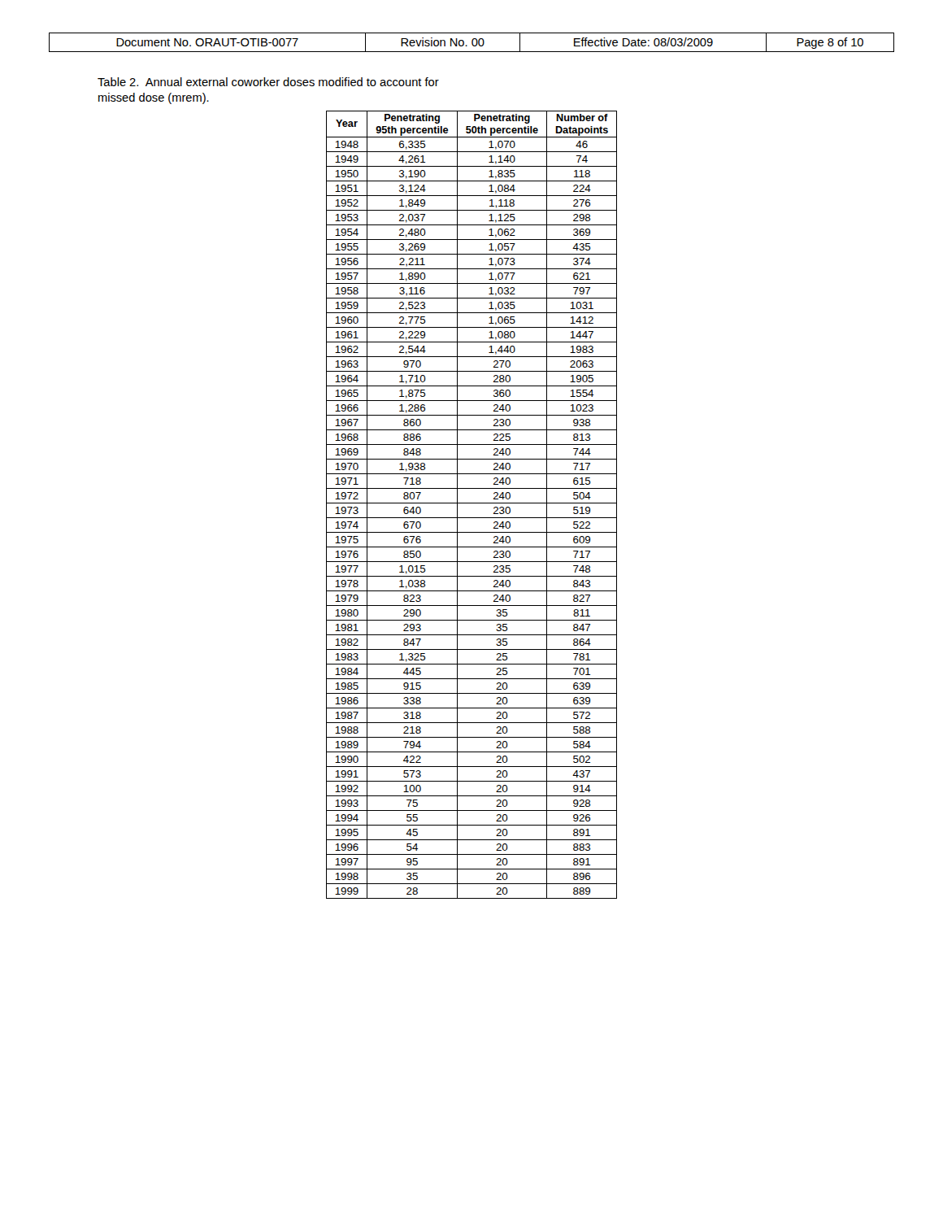| Document No. ORAUT-OTIB-0077 | Revision No. 00 | Effective Date: 08/03/2009 | Page 8 of 10 |
Table 2. Annual external coworker doses modified to account for
missed dose (mrem).
| Year | Penetrating 95th percentile | Penetrating 50th percentile | Number of Datapoints |
| --- | --- | --- | --- |
| 1948 | 6,335 | 1,070 | 46 |
| 1949 | 4,261 | 1,140 | 74 |
| 1950 | 3,190 | 1,835 | 118 |
| 1951 | 3,124 | 1,084 | 224 |
| 1952 | 1,849 | 1,118 | 276 |
| 1953 | 2,037 | 1,125 | 298 |
| 1954 | 2,480 | 1,062 | 369 |
| 1955 | 3,269 | 1,057 | 435 |
| 1956 | 2,211 | 1,073 | 374 |
| 1957 | 1,890 | 1,077 | 621 |
| 1958 | 3,116 | 1,032 | 797 |
| 1959 | 2,523 | 1,035 | 1031 |
| 1960 | 2,775 | 1,065 | 1412 |
| 1961 | 2,229 | 1,080 | 1447 |
| 1962 | 2,544 | 1,440 | 1983 |
| 1963 | 970 | 270 | 2063 |
| 1964 | 1,710 | 280 | 1905 |
| 1965 | 1,875 | 360 | 1554 |
| 1966 | 1,286 | 240 | 1023 |
| 1967 | 860 | 230 | 938 |
| 1968 | 886 | 225 | 813 |
| 1969 | 848 | 240 | 744 |
| 1970 | 1,938 | 240 | 717 |
| 1971 | 718 | 240 | 615 |
| 1972 | 807 | 240 | 504 |
| 1973 | 640 | 230 | 519 |
| 1974 | 670 | 240 | 522 |
| 1975 | 676 | 240 | 609 |
| 1976 | 850 | 230 | 717 |
| 1977 | 1,015 | 235 | 748 |
| 1978 | 1,038 | 240 | 843 |
| 1979 | 823 | 240 | 827 |
| 1980 | 290 | 35 | 811 |
| 1981 | 293 | 35 | 847 |
| 1982 | 847 | 35 | 864 |
| 1983 | 1,325 | 25 | 781 |
| 1984 | 445 | 25 | 701 |
| 1985 | 915 | 20 | 639 |
| 1986 | 338 | 20 | 639 |
| 1987 | 318 | 20 | 572 |
| 1988 | 218 | 20 | 588 |
| 1989 | 794 | 20 | 584 |
| 1990 | 422 | 20 | 502 |
| 1991 | 573 | 20 | 437 |
| 1992 | 100 | 20 | 914 |
| 1993 | 75 | 20 | 928 |
| 1994 | 55 | 20 | 926 |
| 1995 | 45 | 20 | 891 |
| 1996 | 54 | 20 | 883 |
| 1997 | 95 | 20 | 891 |
| 1998 | 35 | 20 | 896 |
| 1999 | 28 | 20 | 889 |